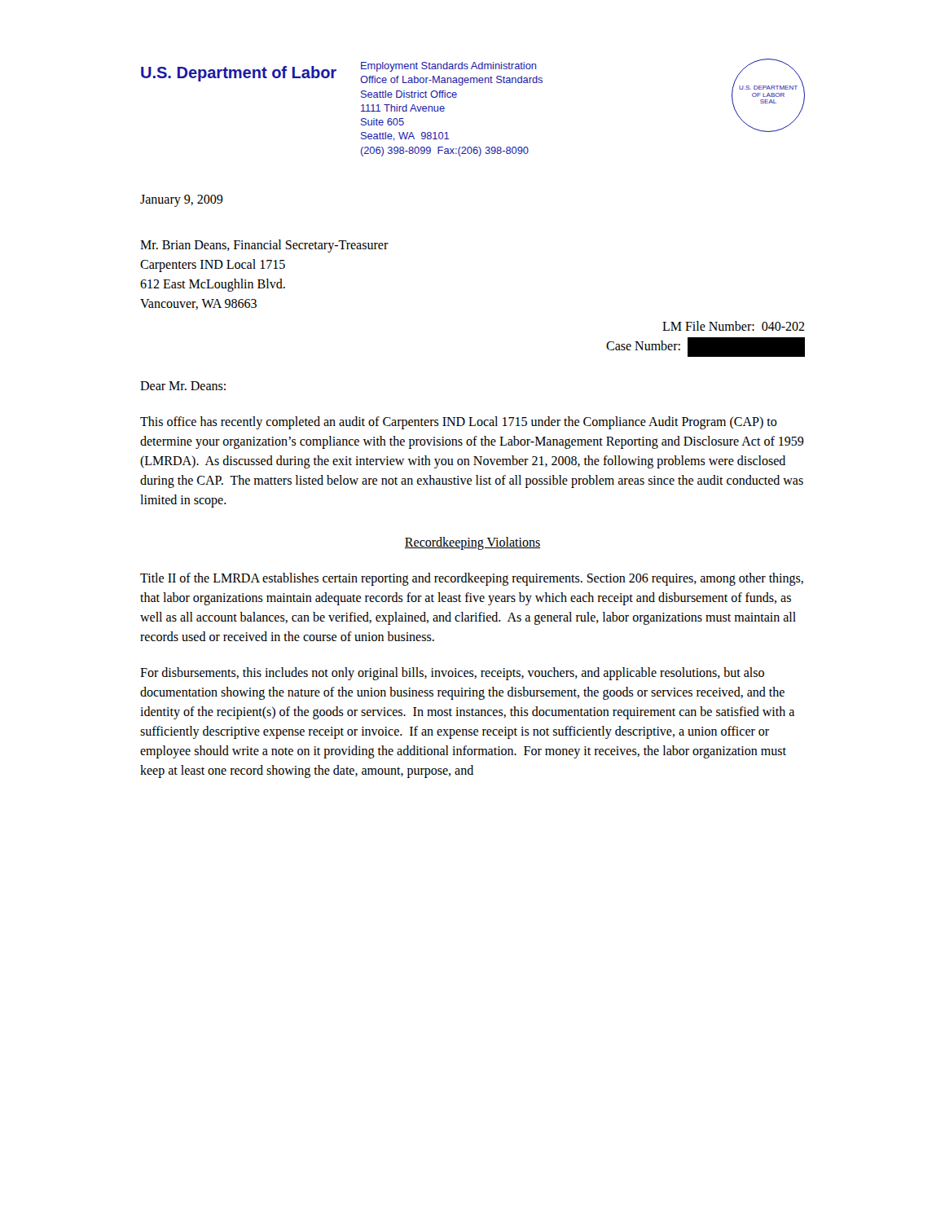U.S. Department of Labor
Employment Standards Administration
Office of Labor-Management Standards
Seattle District Office
1111 Third Avenue
Suite 605
Seattle, WA 98101
(206) 398-8099 Fax:(206) 398-8090
U.S. DEPARTMENT OF LABOR
SEAL
January 9, 2009
Mr. Brian Deans, Financial Secretary-Treasurer
Carpenters IND Local 1715
612 East McLoughlin Blvd.
Vancouver, WA 98663
LM File Number: 040-202
Case Number:
Dear Mr. Deans:
This office has recently completed an audit of Carpenters IND Local 1715 under the Compliance Audit Program (CAP) to determine your organization’s compliance with the provisions of the Labor-Management Reporting and Disclosure Act of 1959 (LMRDA). As discussed during the exit interview with you on November 21, 2008, the following problems were disclosed during the CAP. The matters listed below are not an exhaustive list of all possible problem areas since the audit conducted was limited in scope.
Recordkeeping Violations
Title II of the LMRDA establishes certain reporting and recordkeeping requirements. Section 206 requires, among other things, that labor organizations maintain adequate records for at least five years by which each receipt and disbursement of funds, as well as all account balances, can be verified, explained, and clarified. As a general rule, labor organizations must maintain all records used or received in the course of union business.
For disbursements, this includes not only original bills, invoices, receipts, vouchers, and applicable resolutions, but also documentation showing the nature of the union business requiring the disbursement, the goods or services received, and the identity of the recipient(s) of the goods or services. In most instances, this documentation requirement can be satisfied with a sufficiently descriptive expense receipt or invoice. If an expense receipt is not sufficiently descriptive, a union officer or employee should write a note on it providing the additional information. For money it receives, the labor organization must keep at least one record showing the date, amount, purpose, and